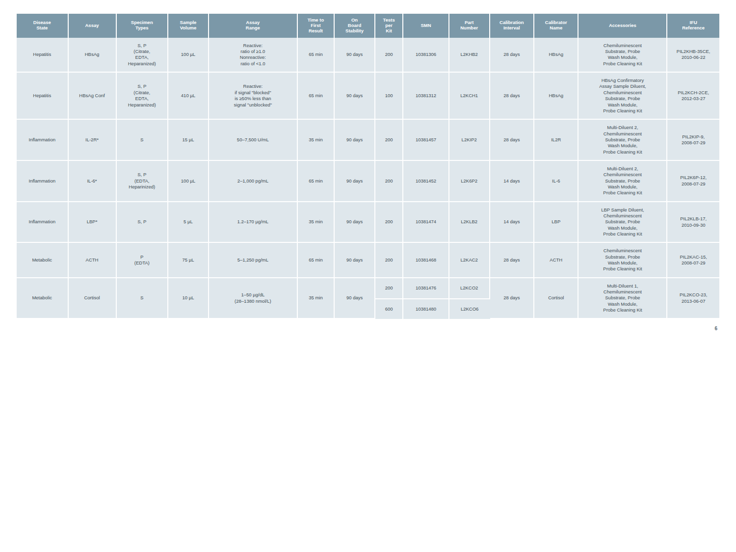| Disease State | Assay | Specimen Types | Sample Volume | Assay Range | Time to First Result | On Board Stability | Tests per Kit | SMN | Part Number | Calibration Interval | Calibrator Name | Accessories | IFU Reference |
| --- | --- | --- | --- | --- | --- | --- | --- | --- | --- | --- | --- | --- | --- |
| Hepatitis | HBsAg | S, P (Citrate, EDTA, Heparanized) | 100 µL | Reactive: ratio of ≥1.0 Nonreactive: ratio of <1.0 | 65 min | 90 days | 200 | 10381306 | L2KHB2 | 28 days | HBsAg | Chemiluminescent Substrate, Probe Wash Module, Probe Cleaning Kit | PIL2KHB-35CE, 2010-06-22 |
| Hepatitis | HBsAg Conf | S, P (Citrate, EDTA, Heparanized) | 410 µL | Reactive: if signal "blocked" is ≥50% less than signal "unblocked" | 65 min | 90 days | 100 | 10381312 | L2KCH1 | 28 days | HBsAg | HBsAg Confirmatory Assay Sample Diluent, Chemiluminescent Substrate, Probe Wash Module, Probe Cleaning Kit | PIL2KCH-2CE, 2012-03-27 |
| Inflammation | IL-2R* | S | 15 µL | 50–7,500 U/mL | 35 min | 90 days | 200 | 10381457 | L2KIP2 | 28 days | IL2R | Multi-Diluent 2, Chemiluminescent Substrate, Probe Wash Module, Probe Cleaning Kit | PIL2KIP-9, 2008-07-29 |
| Inflammation | IL-6* | S, P (EDTA, Heparinized) | 100 µL | 2–1,000 pg/mL | 65 min | 90 days | 200 | 10381452 | L2K6P2 | 14 days | IL-6 | Multi-Diluent 2, Chemiluminescent Substrate, Probe Wash Module, Probe Cleaning Kit | PIL2K6P-12, 2008-07-29 |
| Inflammation | LBP* | S, P | 5 µL | 1.2–170 µg/mL | 35 min | 90 days | 200 | 10381474 | L2KLB2 | 14 days | LBP | LBP Sample Diluent, Chemiluminescent Substrate, Probe Wash Module, Probe Cleaning Kit | PIL2KLB-17, 2010-09-30 |
| Metabolic | ACTH | P (EDTA) | 75 µL | 5–1,250 pg/mL | 65 min | 90 days | 200 | 10381468 | L2KAC2 | 28 days | ACTH | Chemiluminescent Substrate, Probe Wash Module, Probe Cleaning Kit | PIL2KAC-15, 2008-07-29 |
| Metabolic | Cortisol | S | 10 µL | 1–50 µg/dL (28–1380 nmol/L) | 35 min | 90 days | 200 | 10381476 | L2KCO2 | 28 days | Cortisol | Multi-Diluent 1, Chemiluminescent Substrate, Probe Wash Module, Probe Cleaning Kit | PIL2KCO-23, 2013-06-07 |
| 600 | 10381480 | L2KCO6 |
6